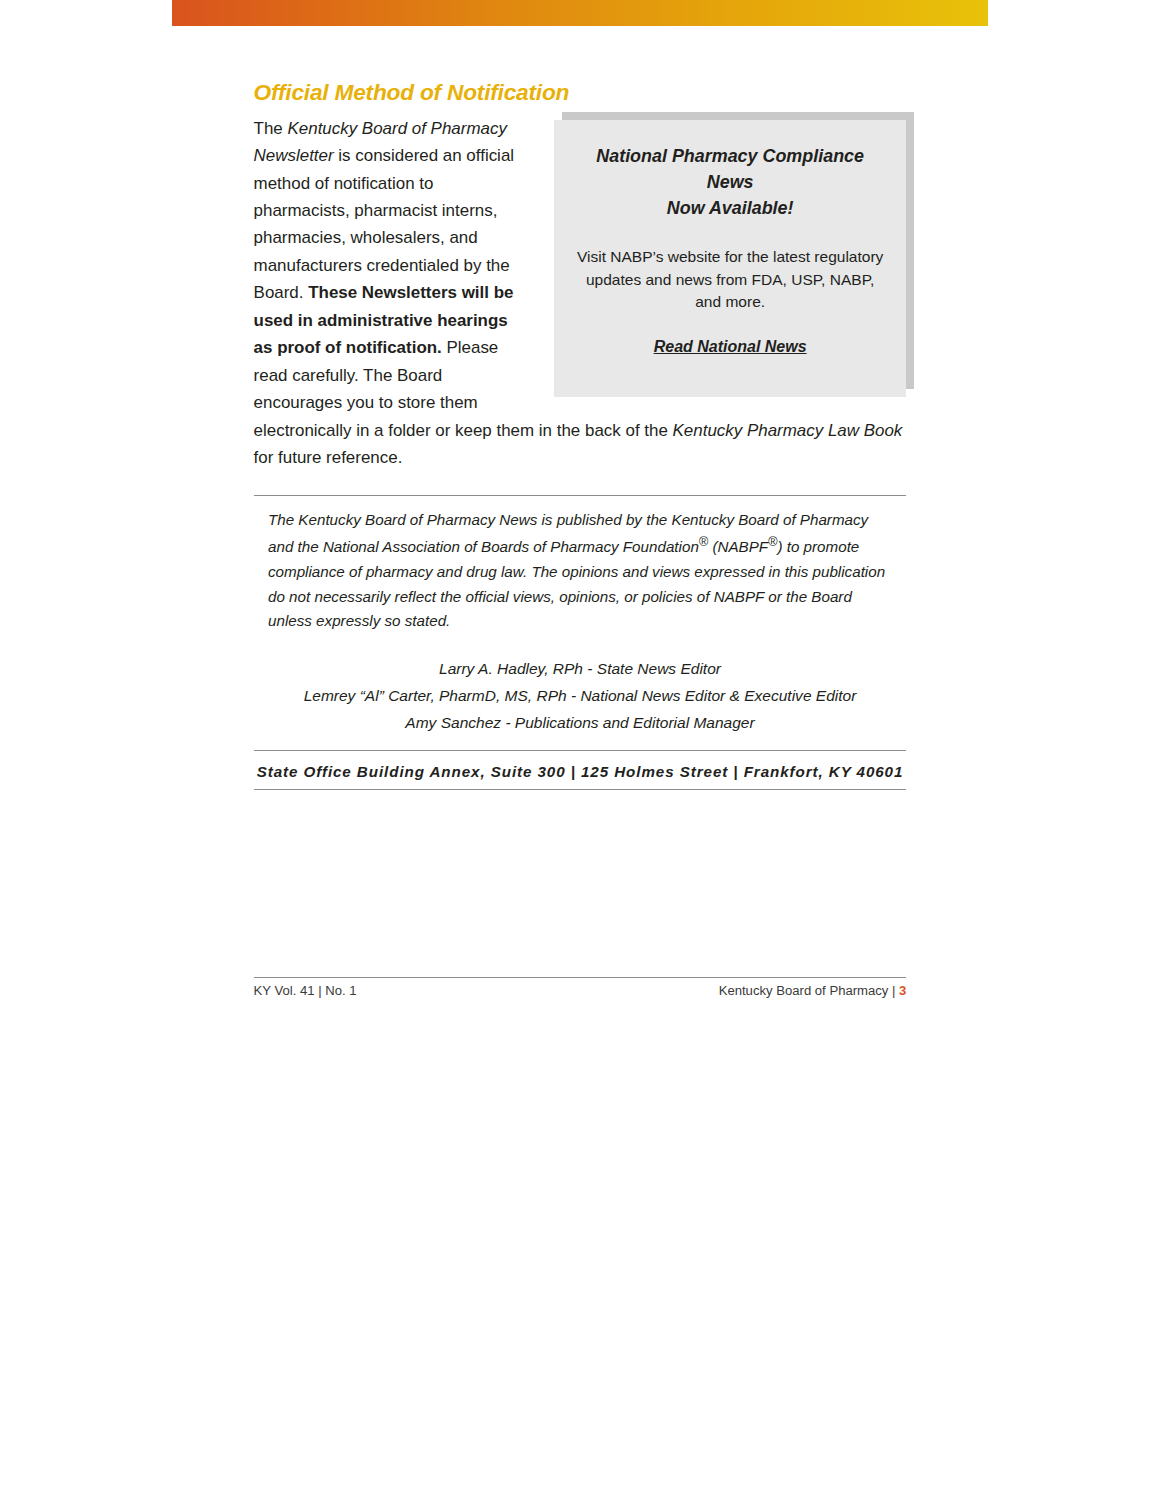Official Method of Notification
National Pharmacy Compliance News
Now Available!
Visit NABP’s website for the latest regulatory updates and news from FDA, USP, NABP, and more.
Read National News
The Kentucky Board of Pharmacy Newsletter is considered an official method of notification to pharmacists, pharmacist interns, pharmacies, wholesalers, and manufacturers credentialed by the Board. These Newsletters will be used in administrative hearings as proof of notification. Please read carefully. The Board encourages you to store them electronically in a folder or keep them in the back of the Kentucky Pharmacy Law Book for future reference.
The Kentucky Board of Pharmacy News is published by the Kentucky Board of Pharmacy and the National Association of Boards of Pharmacy Foundation® (NABPF®) to promote compliance of pharmacy and drug law. The opinions and views expressed in this publication do not necessarily reflect the official views, opinions, or policies of NABPF or the Board unless expressly so stated.
Larry A. Hadley, RPh - State News Editor
Lemrey “Al” Carter, PharmD, MS, RPh - National News Editor & Executive Editor
Amy Sanchez - Publications and Editorial Manager
State Office Building Annex, Suite 300 | 125 Holmes Street | Frankfort, KY 40601
KY Vol. 41 | No. 1
Kentucky Board of Pharmacy | 3